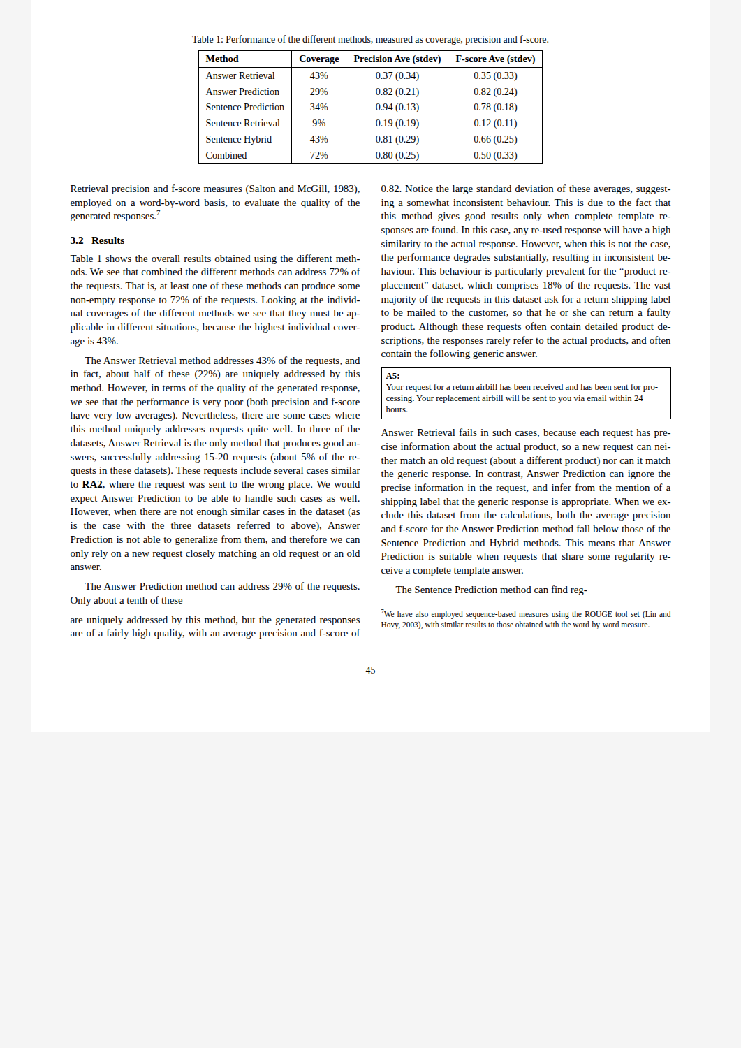Table 1: Performance of the different methods, measured as coverage, precision and f-score.
| Method | Coverage | Precision Ave (stdev) | F-score Ave (stdev) |
| --- | --- | --- | --- |
| Answer Retrieval | 43% | 0.37 (0.34) | 0.35 (0.33) |
| Answer Prediction | 29% | 0.82 (0.21) | 0.82 (0.24) |
| Sentence Prediction | 34% | 0.94 (0.13) | 0.78 (0.18) |
| Sentence Retrieval | 9% | 0.19 (0.19) | 0.12 (0.11) |
| Sentence Hybrid | 43% | 0.81 (0.29) | 0.66 (0.25) |
| Combined | 72% | 0.80 (0.25) | 0.50 (0.33) |
Retrieval precision and f-score measures (Salton and McGill, 1983), employed on a word-by-word basis, to evaluate the quality of the generated responses.7
3.2 Results
Table 1 shows the overall results obtained using the different methods. We see that combined the different methods can address 72% of the requests. That is, at least one of these methods can produce some non-empty response to 72% of the requests. Looking at the individual coverages of the different methods we see that they must be applicable in different situations, because the highest individual coverage is 43%.
The Answer Retrieval method addresses 43% of the requests, and in fact, about half of these (22%) are uniquely addressed by this method. However, in terms of the quality of the generated response, we see that the performance is very poor (both precision and f-score have very low averages). Nevertheless, there are some cases where this method uniquely addresses requests quite well. In three of the datasets, Answer Retrieval is the only method that produces good answers, successfully addressing 15-20 requests (about 5% of the requests in these datasets). These requests include several cases similar to RA2, where the request was sent to the wrong place. We would expect Answer Prediction to be able to handle such cases as well. However, when there are not enough similar cases in the dataset (as is the case with the three datasets referred to above), Answer Prediction is not able to generalize from them, and therefore we can only rely on a new request closely matching an old request or an old answer.
The Answer Prediction method can address 29% of the requests. Only about a tenth of these
are uniquely addressed by this method, but the generated responses are of a fairly high quality, with an average precision and f-score of 0.82. Notice the large standard deviation of these averages, suggesting a somewhat inconsistent behaviour. This is due to the fact that this method gives good results only when complete template responses are found. In this case, any re-used response will have a high similarity to the actual response. However, when this is not the case, the performance degrades substantially, resulting in inconsistent behaviour. This behaviour is particularly prevalent for the “product replacement” dataset, which comprises 18% of the requests. The vast majority of the requests in this dataset ask for a return shipping label to be mailed to the customer, so that he or she can return a faulty product. Although these requests often contain detailed product descriptions, the responses rarely refer to the actual products, and often contain the following generic answer.
A5: Your request for a return airbill has been received and has been sent for processing. Your replacement airbill will be sent to you via email within 24 hours.
Answer Retrieval fails in such cases, because each request has precise information about the actual product, so a new request can neither match an old request (about a different product) nor can it match the generic response. In contrast, Answer Prediction can ignore the precise information in the request, and infer from the mention of a shipping label that the generic response is appropriate. When we exclude this dataset from the calculations, both the average precision and f-score for the Answer Prediction method fall below those of the Sentence Prediction and Hybrid methods. This means that Answer Prediction is suitable when requests that share some regularity receive a complete template answer.
The Sentence Prediction method can find reg-
7We have also employed sequence-based measures using the ROUGE tool set (Lin and Hovy, 2003), with similar results to those obtained with the word-by-word measure.
45